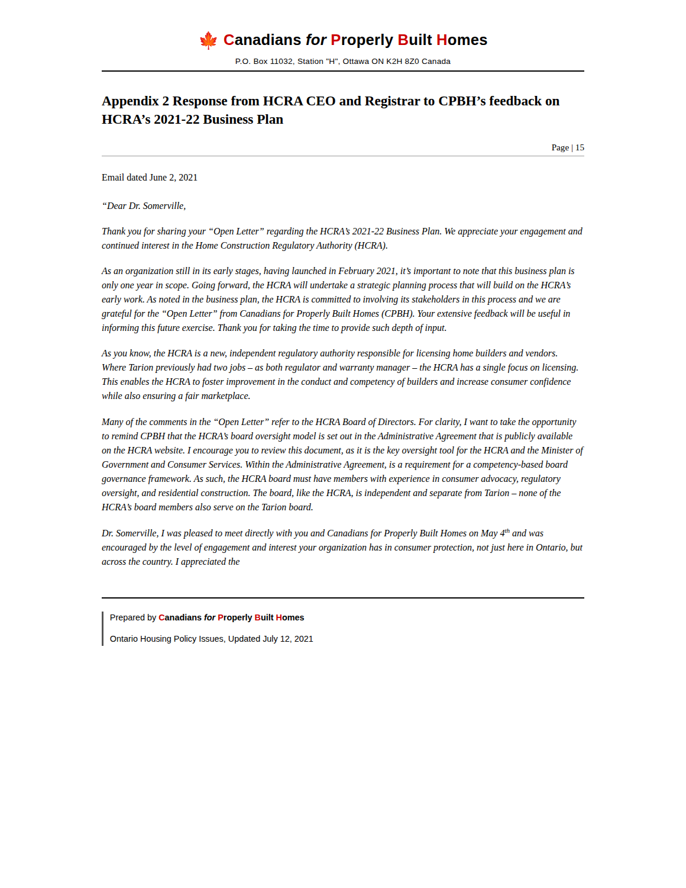🍁 Canadians for Properly Built Homes
P.O. Box 11032, Station "H", Ottawa ON K2H 8Z0 Canada
Appendix 2 Response from HCRA CEO and Registrar to CPBH’s feedback on HCRA’s 2021-22 Business Plan
Page | 15
Email dated June 2, 2021
“Dear Dr. Somerville,
Thank you for sharing your “Open Letter” regarding the HCRA’s 2021-22 Business Plan. We appreciate your engagement and continued interest in the Home Construction Regulatory Authority (HCRA).
As an organization still in its early stages, having launched in February 2021, it’s important to note that this business plan is only one year in scope. Going forward, the HCRA will undertake a strategic planning process that will build on the HCRA’s early work. As noted in the business plan, the HCRA is committed to involving its stakeholders in this process and we are grateful for the “Open Letter” from Canadians for Properly Built Homes (CPBH). Your extensive feedback will be useful in informing this future exercise. Thank you for taking the time to provide such depth of input.
As you know, the HCRA is a new, independent regulatory authority responsible for licensing home builders and vendors. Where Tarion previously had two jobs – as both regulator and warranty manager – the HCRA has a single focus on licensing. This enables the HCRA to foster improvement in the conduct and competency of builders and increase consumer confidence while also ensuring a fair marketplace.
Many of the comments in the “Open Letter” refer to the HCRA Board of Directors. For clarity, I want to take the opportunity to remind CPBH that the HCRA’s board oversight model is set out in the Administrative Agreement that is publicly available on the HCRA website. I encourage you to review this document, as it is the key oversight tool for the HCRA and the Minister of Government and Consumer Services. Within the Administrative Agreement, is a requirement for a competency-based board governance framework. As such, the HCRA board must have members with experience in consumer advocacy, regulatory oversight, and residential construction. The board, like the HCRA, is independent and separate from Tarion – none of the HCRA’s board members also serve on the Tarion board.
Dr. Somerville, I was pleased to meet directly with you and Canadians for Properly Built Homes on May 4th and was encouraged by the level of engagement and interest your organization has in consumer protection, not just here in Ontario, but across the country. I appreciated the
Prepared by Canadians for Properly Built Homes
Ontario Housing Policy Issues, Updated July 12, 2021